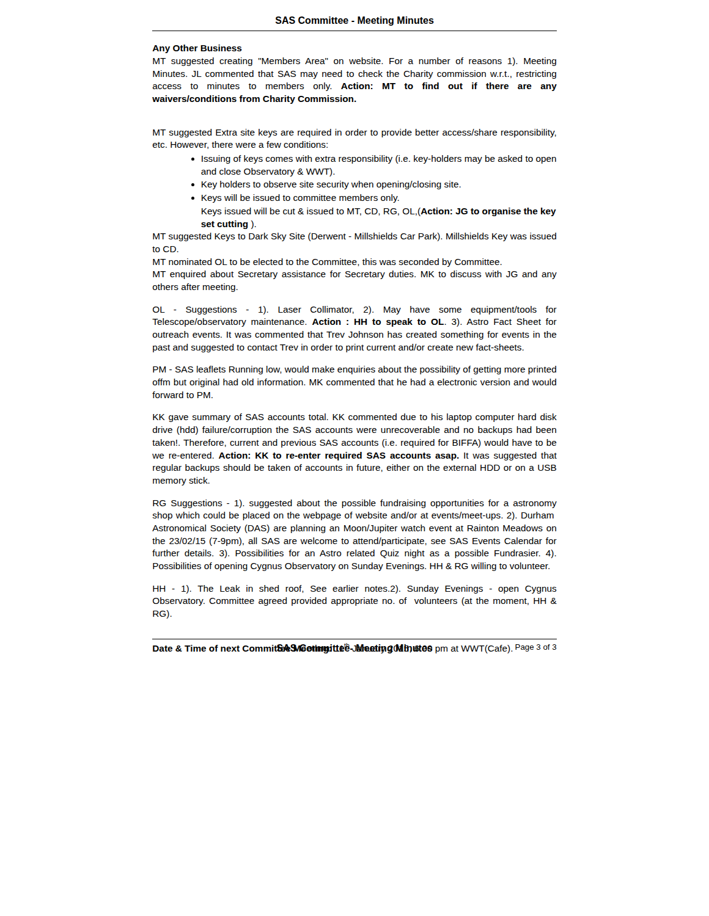SAS Committee - Meeting Minutes
Any Other Business
MT suggested creating "Members Area" on website. For a number of reasons 1). Meeting Minutes. JL commented that SAS may need to check the Charity commission w.r.t., restricting access to minutes to members only. Action: MT to find out if there are any waivers/conditions from Charity Commission.
MT suggested Extra site keys are required in order to provide better access/share responsibility, etc. However, there were a few conditions:
Issuing of keys comes with extra responsibility (i.e. key-holders may be asked to open and close Observatory & WWT).
Key holders to observe site security when opening/closing site.
Keys will be issued to committee members only.
Keys issued will be cut & issued to MT, CD, RG, OL,(Action: JG to organise the key set cutting ).
MT suggested Keys to Dark Sky Site (Derwent - Millshields Car Park). Millshields Key was issued to CD.
MT nominated OL to be elected to the Committee, this was seconded by Committee.
MT enquired about Secretary assistance for Secretary duties. MK to discuss with JG and any others after meeting.
OL - Suggestions - 1). Laser Collimator, 2). May have some equipment/tools for Telescope/observatory maintenance. Action : HH to speak to OL. 3). Astro Fact Sheet for outreach events. It was commented that Trev Johnson has created something for events in the past and suggested to contact Trev in order to print current and/or create new fact-sheets.
PM - SAS leaflets Running low, would make enquiries about the possibility of getting more printed offm but original had old information. MK commented that he had a electronic version and would forward to PM.
KK gave summary of SAS accounts total. KK commented due to his laptop computer hard disk drive (hdd) failure/corruption the SAS accounts were unrecoverable and no backups had been taken!. Therefore, current and previous SAS accounts (i.e. required for BIFFA) would have to be we re-entered. Action: KK to re-enter required SAS accounts asap. It was suggested that regular backups should be taken of accounts in future, either on the external HDD or on a USB memory stick.
RG Suggestions - 1). suggested about the possible fundraising opportunities for a astronomy shop which could be placed on the webpage of website and/or at events/meet-ups. 2). Durham Astronomical Society (DAS) are planning an Moon/Jupiter watch event at Rainton Meadows on the 23/02/15 (7-9pm), all SAS are welcome to attend/participate, see SAS Events Calendar for further details. 3). Possibilities for an Astro related Quiz night as a possible Fundrasier. 4). Possibilities of opening Cygnus Observatory on Sunday Evenings. HH & RG willing to volunteer.
HH - 1). The Leak in shed roof, See earlier notes.2). Sunday Evenings - open Cygnus Observatory. Committee agreed provided appropriate no. of volunteers (at the moment, HH & RG).
Date & Time of next Committee Meeting: 11th January 2015, 6:00 pm at WWT(Cafe).
SAS Committee- Meeting Minutes Page 3 of 3